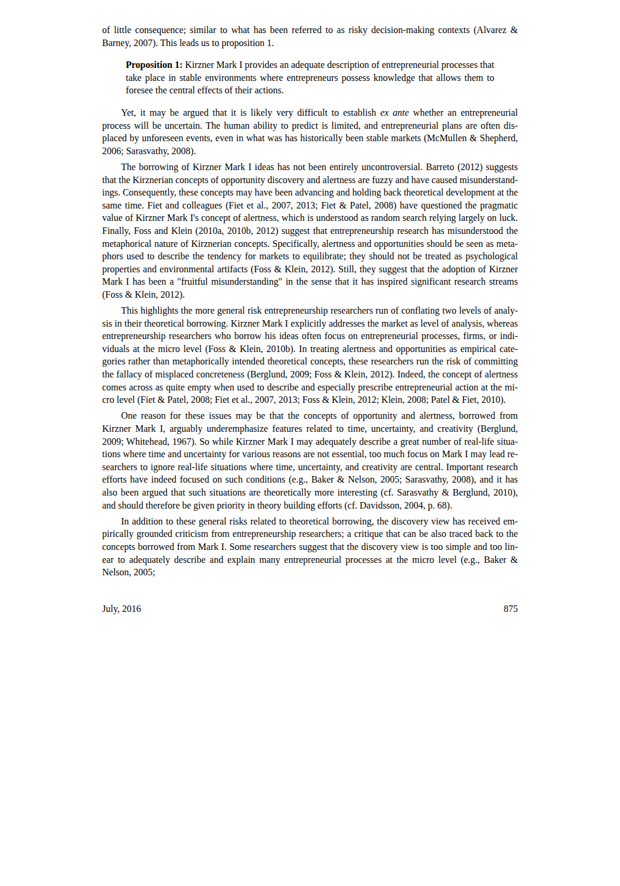of little consequence; similar to what has been referred to as risky decision-making contexts (Alvarez & Barney, 2007). This leads us to proposition 1.
Proposition 1: Kirzner Mark I provides an adequate description of entrepreneurial processes that take place in stable environments where entrepreneurs possess knowledge that allows them to foresee the central effects of their actions.
Yet, it may be argued that it is likely very difficult to establish ex ante whether an entrepreneurial process will be uncertain. The human ability to predict is limited, and entrepreneurial plans are often displaced by unforeseen events, even in what was has historically been stable markets (McMullen & Shepherd, 2006; Sarasvathy, 2008).
The borrowing of Kirzner Mark I ideas has not been entirely uncontroversial. Barreto (2012) suggests that the Kirznerian concepts of opportunity discovery and alertness are fuzzy and have caused misunderstandings. Consequently, these concepts may have been advancing and holding back theoretical development at the same time. Fiet and colleagues (Fiet et al., 2007, 2013; Fiet & Patel, 2008) have questioned the pragmatic value of Kirzner Mark I's concept of alertness, which is understood as random search relying largely on luck. Finally, Foss and Klein (2010a, 2010b, 2012) suggest that entrepreneurship research has misunderstood the metaphorical nature of Kirznerian concepts. Specifically, alertness and opportunities should be seen as metaphors used to describe the tendency for markets to equilibrate; they should not be treated as psychological properties and environmental artifacts (Foss & Klein, 2012). Still, they suggest that the adoption of Kirzner Mark I has been a "fruitful misunderstanding" in the sense that it has inspired significant research streams (Foss & Klein, 2012).
This highlights the more general risk entrepreneurship researchers run of conflating two levels of analysis in their theoretical borrowing. Kirzner Mark I explicitly addresses the market as level of analysis, whereas entrepreneurship researchers who borrow his ideas often focus on entrepreneurial processes, firms, or individuals at the micro level (Foss & Klein, 2010b). In treating alertness and opportunities as empirical categories rather than metaphorically intended theoretical concepts, these researchers run the risk of committing the fallacy of misplaced concreteness (Berglund, 2009; Foss & Klein, 2012). Indeed, the concept of alertness comes across as quite empty when used to describe and especially prescribe entrepreneurial action at the micro level (Fiet & Patel, 2008; Fiet et al., 2007, 2013; Foss & Klein, 2012; Klein, 2008; Patel & Fiet, 2010).
One reason for these issues may be that the concepts of opportunity and alertness, borrowed from Kirzner Mark I, arguably underemphasize features related to time, uncertainty, and creativity (Berglund, 2009; Whitehead, 1967). So while Kirzner Mark I may adequately describe a great number of real-life situations where time and uncertainty for various reasons are not essential, too much focus on Mark I may lead researchers to ignore real-life situations where time, uncertainty, and creativity are central. Important research efforts have indeed focused on such conditions (e.g., Baker & Nelson, 2005; Sarasvathy, 2008), and it has also been argued that such situations are theoretically more interesting (cf. Sarasvathy & Berglund, 2010), and should therefore be given priority in theory building efforts (cf. Davidsson, 2004, p. 68).
In addition to these general risks related to theoretical borrowing, the discovery view has received empirically grounded criticism from entrepreneurship researchers; a critique that can be also traced back to the concepts borrowed from Mark I. Some researchers suggest that the discovery view is too simple and too linear to adequately describe and explain many entrepreneurial processes at the micro level (e.g., Baker & Nelson, 2005;
July, 2016 875